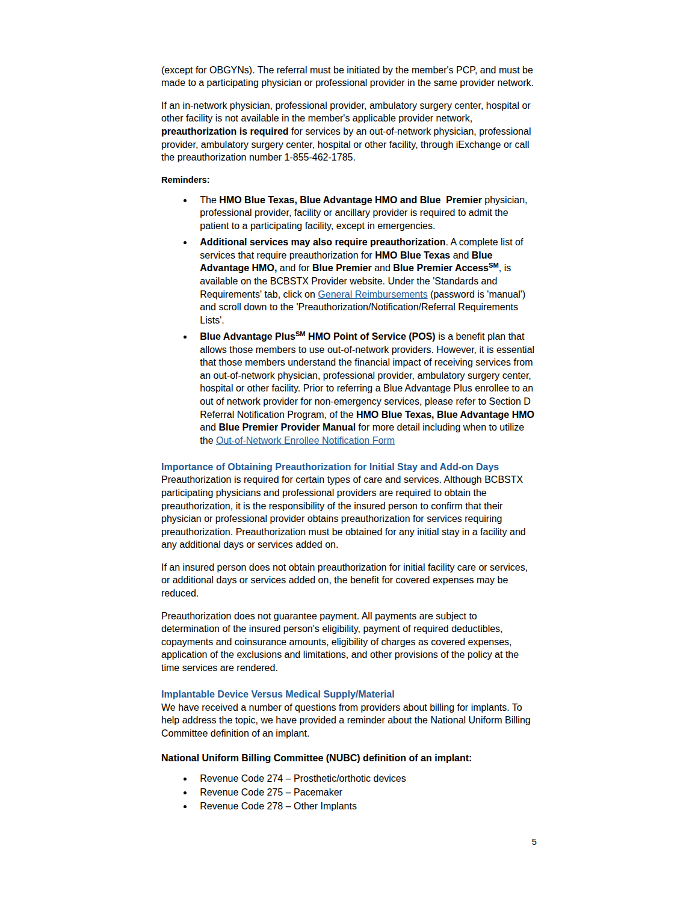(except for OBGYNs). The referral must be initiated by the member's PCP, and must be made to a participating physician or professional provider in the same provider network.
If an in-network physician, professional provider, ambulatory surgery center, hospital or other facility is not available in the member's applicable provider network, preauthorization is required for services by an out-of-network physician, professional provider, ambulatory surgery center, hospital or other facility, through iExchange or call the preauthorization number 1-855-462-1785.
Reminders:
The HMO Blue Texas, Blue Advantage HMO and Blue Premier physician, professional provider, facility or ancillary provider is required to admit the patient to a participating facility, except in emergencies.
Additional services may also require preauthorization. A complete list of services that require preauthorization for HMO Blue Texas and Blue Advantage HMO, and for Blue Premier and Blue Premier AccessSM, is available on the BCBSTX Provider website. Under the 'Standards and Requirements' tab, click on General Reimbursements (password is 'manual') and scroll down to the 'Preauthorization/Notification/Referral Requirements Lists'.
Blue Advantage PlusSM HMO Point of Service (POS) is a benefit plan that allows those members to use out-of-network providers. However, it is essential that those members understand the financial impact of receiving services from an out-of-network physician, professional provider, ambulatory surgery center, hospital or other facility. Prior to referring a Blue Advantage Plus enrollee to an out of network provider for non-emergency services, please refer to Section D Referral Notification Program, of the HMO Blue Texas, Blue Advantage HMO and Blue Premier Provider Manual for more detail including when to utilize the Out-of-Network Enrollee Notification Form
Importance of Obtaining Preauthorization for Initial Stay and Add-on Days
Preauthorization is required for certain types of care and services. Although BCBSTX participating physicians and professional providers are required to obtain the preauthorization, it is the responsibility of the insured person to confirm that their physician or professional provider obtains preauthorization for services requiring preauthorization. Preauthorization must be obtained for any initial stay in a facility and any additional days or services added on.
If an insured person does not obtain preauthorization for initial facility care or services, or additional days or services added on, the benefit for covered expenses may be reduced.
Preauthorization does not guarantee payment. All payments are subject to determination of the insured person's eligibility, payment of required deductibles, copayments and coinsurance amounts, eligibility of charges as covered expenses, application of the exclusions and limitations, and other provisions of the policy at the time services are rendered.
Implantable Device Versus Medical Supply/Material
We have received a number of questions from providers about billing for implants. To help address the topic, we have provided a reminder about the National Uniform Billing Committee definition of an implant.
National Uniform Billing Committee (NUBC) definition of an implant:
Revenue Code 274 – Prosthetic/orthotic devices
Revenue Code 275 – Pacemaker
Revenue Code 278 – Other Implants
5